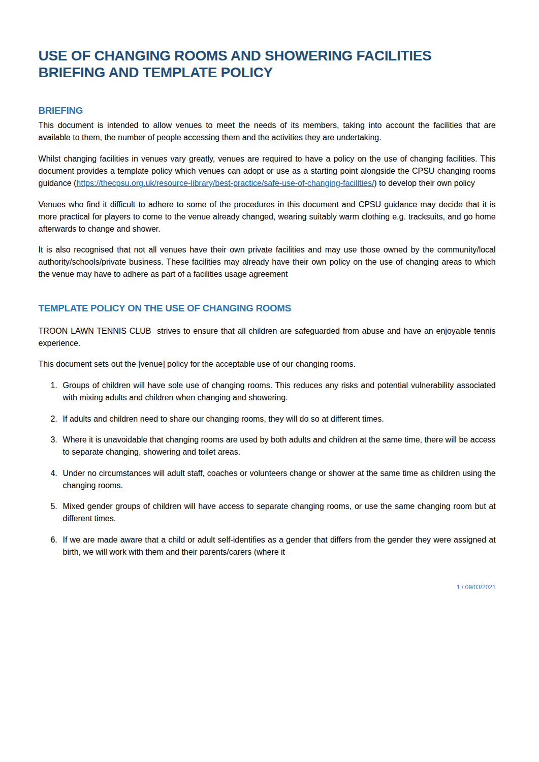Use of changing rooms and showering facilities briefing and template policy
Briefing
This document is intended to allow venues to meet the needs of its members, taking into account the facilities that are available to them, the number of people accessing them and the activities they are undertaking.
Whilst changing facilities in venues vary greatly, venues are required to have a policy on the use of changing facilities. This document provides a template policy which venues can adopt or use as a starting point alongside the CPSU changing rooms guidance (https://thecpsu.org.uk/resource-library/best-practice/safe-use-of-changing-facilities/) to develop their own policy
Venues who find it difficult to adhere to some of the procedures in this document and CPSU guidance may decide that it is more practical for players to come to the venue already changed, wearing suitably warm clothing e.g. tracksuits, and go home afterwards to change and shower.
It is also recognised that not all venues have their own private facilities and may use those owned by the community/local authority/schools/private business. These facilities may already have their own policy on the use of changing areas to which the venue may have to adhere as part of a facilities usage agreement
Template policy on the use of changing rooms
TROON LAWN TENNIS CLUB strives to ensure that all children are safeguarded from abuse and have an enjoyable tennis experience.
This document sets out the [venue] policy for the acceptable use of our changing rooms.
Groups of children will have sole use of changing rooms. This reduces any risks and potential vulnerability associated with mixing adults and children when changing and showering.
If adults and children need to share our changing rooms, they will do so at different times.
Where it is unavoidable that changing rooms are used by both adults and children at the same time, there will be access to separate changing, showering and toilet areas.
Under no circumstances will adult staff, coaches or volunteers change or shower at the same time as children using the changing rooms.
Mixed gender groups of children will have access to separate changing rooms, or use the same changing room but at different times.
If we are made aware that a child or adult self-identifies as a gender that differs from the gender they were assigned at birth, we will work with them and their parents/carers (where it
1 / 09/03/2021